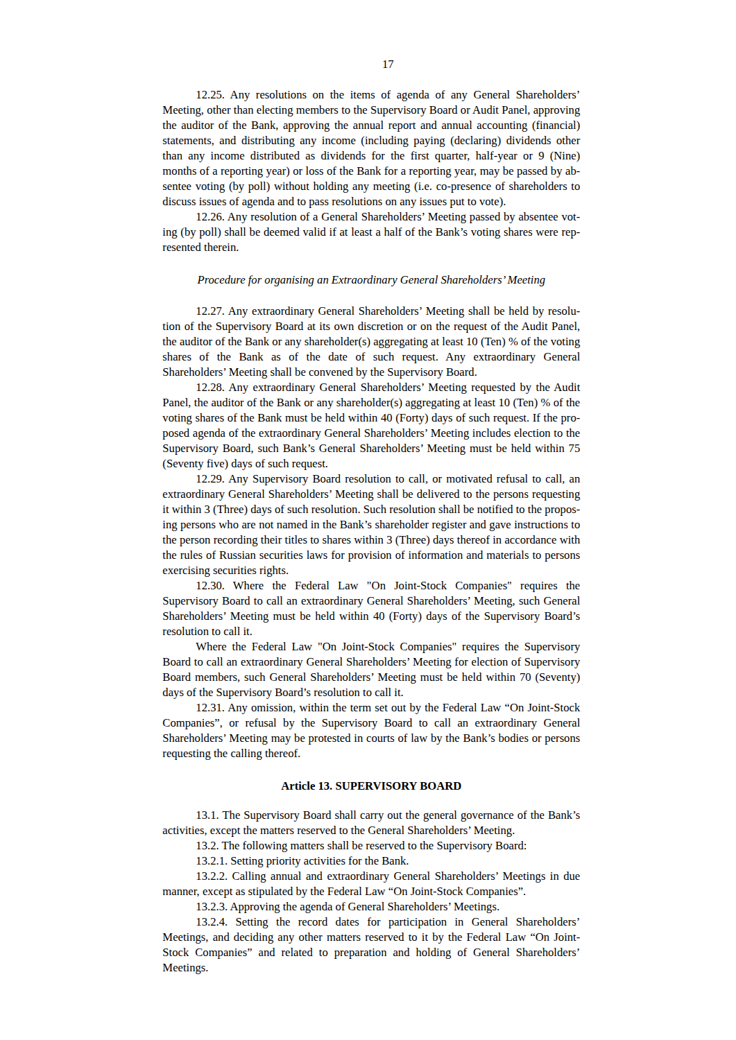17
12.25. Any resolutions on the items of agenda of any General Shareholders’ Meeting, other than electing members to the Supervisory Board or Audit Panel, approving the auditor of the Bank, approving the annual report and annual accounting (financial) statements, and distributing any income (including paying (declaring) dividends other than any income distributed as dividends for the first quarter, half-year or 9 (Nine) months of a reporting year) or loss of the Bank for a reporting year, may be passed by absentee voting (by poll) without holding any meeting (i.e. co-presence of shareholders to discuss issues of agenda and to pass resolutions on any issues put to vote).
12.26. Any resolution of a General Shareholders’ Meeting passed by absentee voting (by poll) shall be deemed valid if at least a half of the Bank’s voting shares were represented therein.
Procedure for organising an Extraordinary General Shareholders’ Meeting
12.27. Any extraordinary General Shareholders’ Meeting shall be held by resolution of the Supervisory Board at its own discretion or on the request of the Audit Panel, the auditor of the Bank or any shareholder(s) aggregating at least 10 (Ten) % of the voting shares of the Bank as of the date of such request. Any extraordinary General Shareholders’ Meeting shall be convened by the Supervisory Board.
12.28. Any extraordinary General Shareholders’ Meeting requested by the Audit Panel, the auditor of the Bank or any shareholder(s) aggregating at least 10 (Ten) % of the voting shares of the Bank must be held within 40 (Forty) days of such request. If the proposed agenda of the extraordinary General Shareholders’ Meeting includes election to the Supervisory Board, such Bank’s General Shareholders’ Meeting must be held within 75 (Seventy five) days of such request.
12.29. Any Supervisory Board resolution to call, or motivated refusal to call, an extraordinary General Shareholders’ Meeting shall be delivered to the persons requesting it within 3 (Three) days of such resolution. Such resolution shall be notified to the proposing persons who are not named in the Bank’s shareholder register and gave instructions to the person recording their titles to shares within 3 (Three) days thereof in accordance with the rules of Russian securities laws for provision of information and materials to persons exercising securities rights.
12.30. Where the Federal Law "On Joint-Stock Companies" requires the Supervisory Board to call an extraordinary General Shareholders’ Meeting, such General Shareholders’ Meeting must be held within 40 (Forty) days of the Supervisory Board’s resolution to call it.
Where the Federal Law "On Joint-Stock Companies" requires the Supervisory Board to call an extraordinary General Shareholders’ Meeting for election of Supervisory Board members, such General Shareholders’ Meeting must be held within 70 (Seventy) days of the Supervisory Board’s resolution to call it.
12.31. Any omission, within the term set out by the Federal Law “On Joint-Stock Companies”, or refusal by the Supervisory Board to call an extraordinary General Shareholders’ Meeting may be protested in courts of law by the Bank’s bodies or persons requesting the calling thereof.
Article 13. SUPERVISORY BOARD
13.1. The Supervisory Board shall carry out the general governance of the Bank’s activities, except the matters reserved to the General Shareholders’ Meeting.
13.2. The following matters shall be reserved to the Supervisory Board:
13.2.1. Setting priority activities for the Bank.
13.2.2. Calling annual and extraordinary General Shareholders’ Meetings in due manner, except as stipulated by the Federal Law “On Joint-Stock Companies”.
13.2.3. Approving the agenda of General Shareholders’ Meetings.
13.2.4. Setting the record dates for participation in General Shareholders’ Meetings, and deciding any other matters reserved to it by the Federal Law “On Joint-Stock Companies” and related to preparation and holding of General Shareholders’ Meetings.